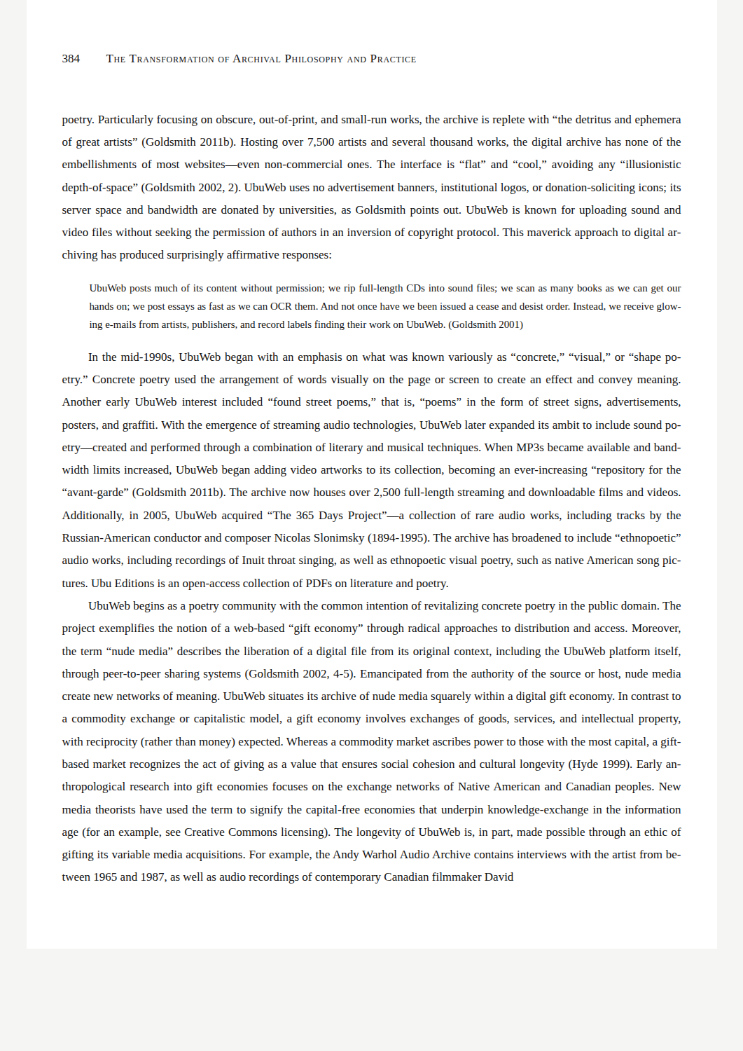384
The Transformation of Archival Philosophy and Practice
poetry. Particularly focusing on obscure, out-of-print, and small-run works, the archive is replete with “the detritus and ephemera of great artists” (Goldsmith 2011b). Hosting over 7,500 artists and several thousand works, the digital archive has none of the embellishments of most websites—even non-commercial ones. The interface is “flat” and “cool,” avoiding any “illusionistic depth-of-space” (Goldsmith 2002, 2). UbuWeb uses no advertisement banners, institutional logos, or donation-soliciting icons; its server space and bandwidth are donated by universities, as Goldsmith points out. UbuWeb is known for uploading sound and video files without seeking the permission of authors in an inversion of copyright protocol. This maverick approach to digital archiving has produced surprisingly affirmative responses:
UbuWeb posts much of its content without permission; we rip full-length CDs into sound files; we scan as many books as we can get our hands on; we post essays as fast as we can OCR them. And not once have we been issued a cease and desist order. Instead, we receive glowing e-mails from artists, publishers, and record labels finding their work on UbuWeb. (Goldsmith 2001)
In the mid-1990s, UbuWeb began with an emphasis on what was known variously as “concrete,” “visual,” or “shape poetry.” Concrete poetry used the arrangement of words visually on the page or screen to create an effect and convey meaning. Another early UbuWeb interest included “found street poems,” that is, “poems” in the form of street signs, advertisements, posters, and graffiti. With the emergence of streaming audio technologies, UbuWeb later expanded its ambit to include sound poetry—created and performed through a combination of literary and musical techniques. When MP3s became available and bandwidth limits increased, UbuWeb began adding video artworks to its collection, becoming an ever-increasing “repository for the “avant-garde” (Goldsmith 2011b). The archive now houses over 2,500 full-length streaming and downloadable films and videos. Additionally, in 2005, UbuWeb acquired “The 365 Days Project”—a collection of rare audio works, including tracks by the Russian-American conductor and composer Nicolas Slonimsky (1894-1995). The archive has broadened to include “ethnopoetic” audio works, including recordings of Inuit throat singing, as well as ethnopoetic visual poetry, such as native American song pictures. Ubu Editions is an open-access collection of PDFs on literature and poetry.
UbuWeb begins as a poetry community with the common intention of revitalizing concrete poetry in the public domain. The project exemplifies the notion of a web-based “gift economy” through radical approaches to distribution and access. Moreover, the term “nude media” describes the liberation of a digital file from its original context, including the UbuWeb platform itself, through peer-to-peer sharing systems (Goldsmith 2002, 4-5). Emancipated from the authority of the source or host, nude media create new networks of meaning. UbuWeb situates its archive of nude media squarely within a digital gift economy. In contrast to a commodity exchange or capitalistic model, a gift economy involves exchanges of goods, services, and intellectual property, with reciprocity (rather than money) expected. Whereas a commodity market ascribes power to those with the most capital, a gift-based market recognizes the act of giving as a value that ensures social cohesion and cultural longevity (Hyde 1999). Early anthropological research into gift economies focuses on the exchange networks of Native American and Canadian peoples. New media theorists have used the term to signify the capital-free economies that underpin knowledge-exchange in the information age (for an example, see Creative Commons licensing). The longevity of UbuWeb is, in part, made possible through an ethic of gifting its variable media acquisitions. For example, the Andy Warhol Audio Archive contains interviews with the artist from between 1965 and 1987, as well as audio recordings of contemporary Canadian filmmaker David